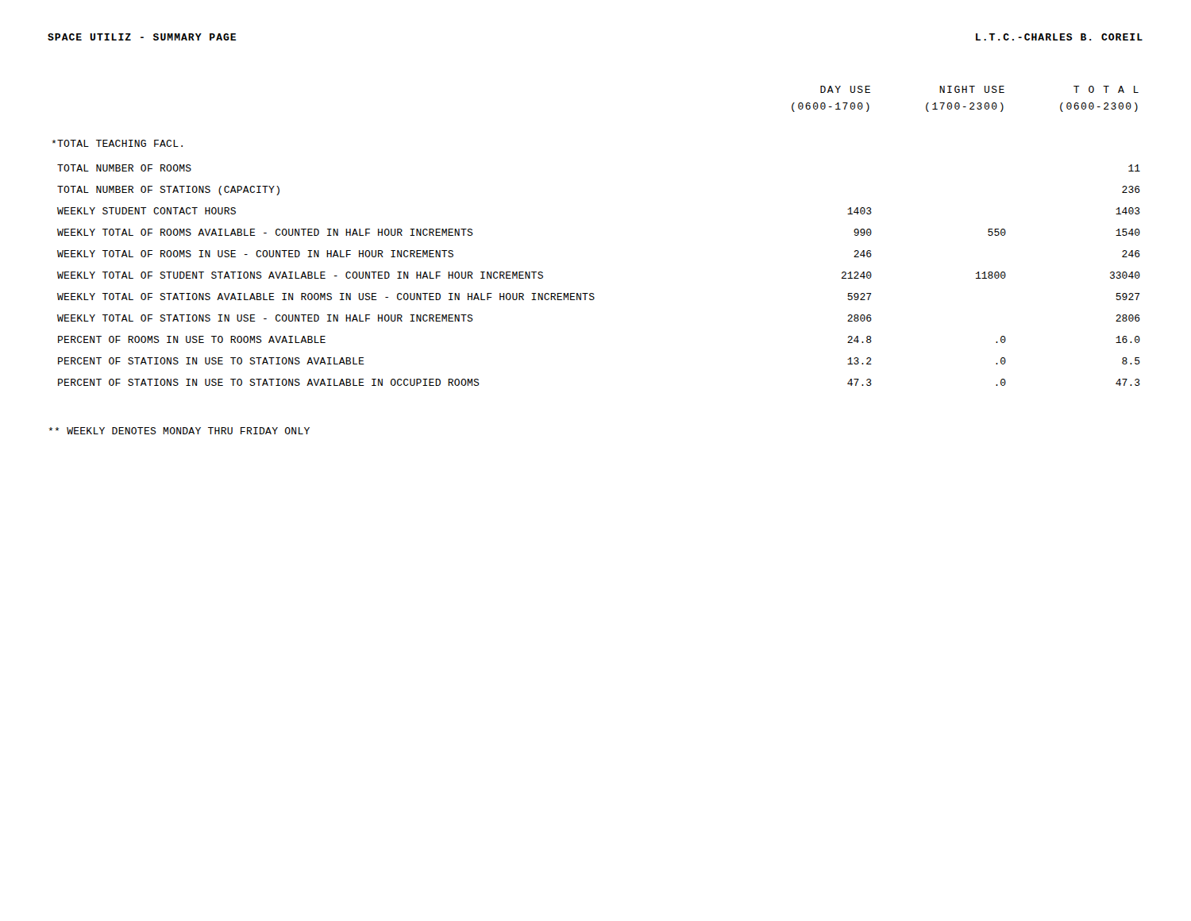SPACE UTILIZ - SUMMARY PAGE L.T.C.-CHARLES B. COREIL
| | DAY USE | NIGHT USE | T O T A L |
| --- | --- | --- | --- |
| | (0600-1700) | (1700-2300) | (0600-2300) |
| *TOTAL TEACHING FACL. | | | |
| TOTAL NUMBER OF ROOMS | | | 11 |
| TOTAL NUMBER OF STATIONS (CAPACITY) | | | 236 |
| WEEKLY STUDENT CONTACT HOURS | 1403 | | 1403 |
| WEEKLY TOTAL OF ROOMS AVAILABLE - COUNTED IN HALF HOUR INCREMENTS | 990 | 550 | 1540 |
| WEEKLY TOTAL OF ROOMS IN USE - COUNTED IN HALF HOUR INCREMENTS | 246 | | 246 |
| WEEKLY TOTAL OF STUDENT STATIONS AVAILABLE - COUNTED IN HALF HOUR INCREMENTS | 21240 | 11800 | 33040 |
| WEEKLY TOTAL OF STATIONS AVAILABLE IN ROOMS IN USE - COUNTED IN HALF HOUR INCREMENTS | 5927 | | 5927 |
| WEEKLY TOTAL OF STATIONS IN USE - COUNTED IN HALF HOUR INCREMENTS | 2806 | | 2806 |
| PERCENT OF ROOMS IN USE TO ROOMS AVAILABLE | 24.8 | .0 | 16.0 |
| PERCENT OF STATIONS IN USE TO STATIONS AVAILABLE | 13.2 | .0 | 8.5 |
| PERCENT OF STATIONS IN USE TO STATIONS AVAILABLE IN OCCUPIED ROOMS | 47.3 | .0 | 47.3 |
** WEEKLY DENOTES MONDAY THRU FRIDAY ONLY